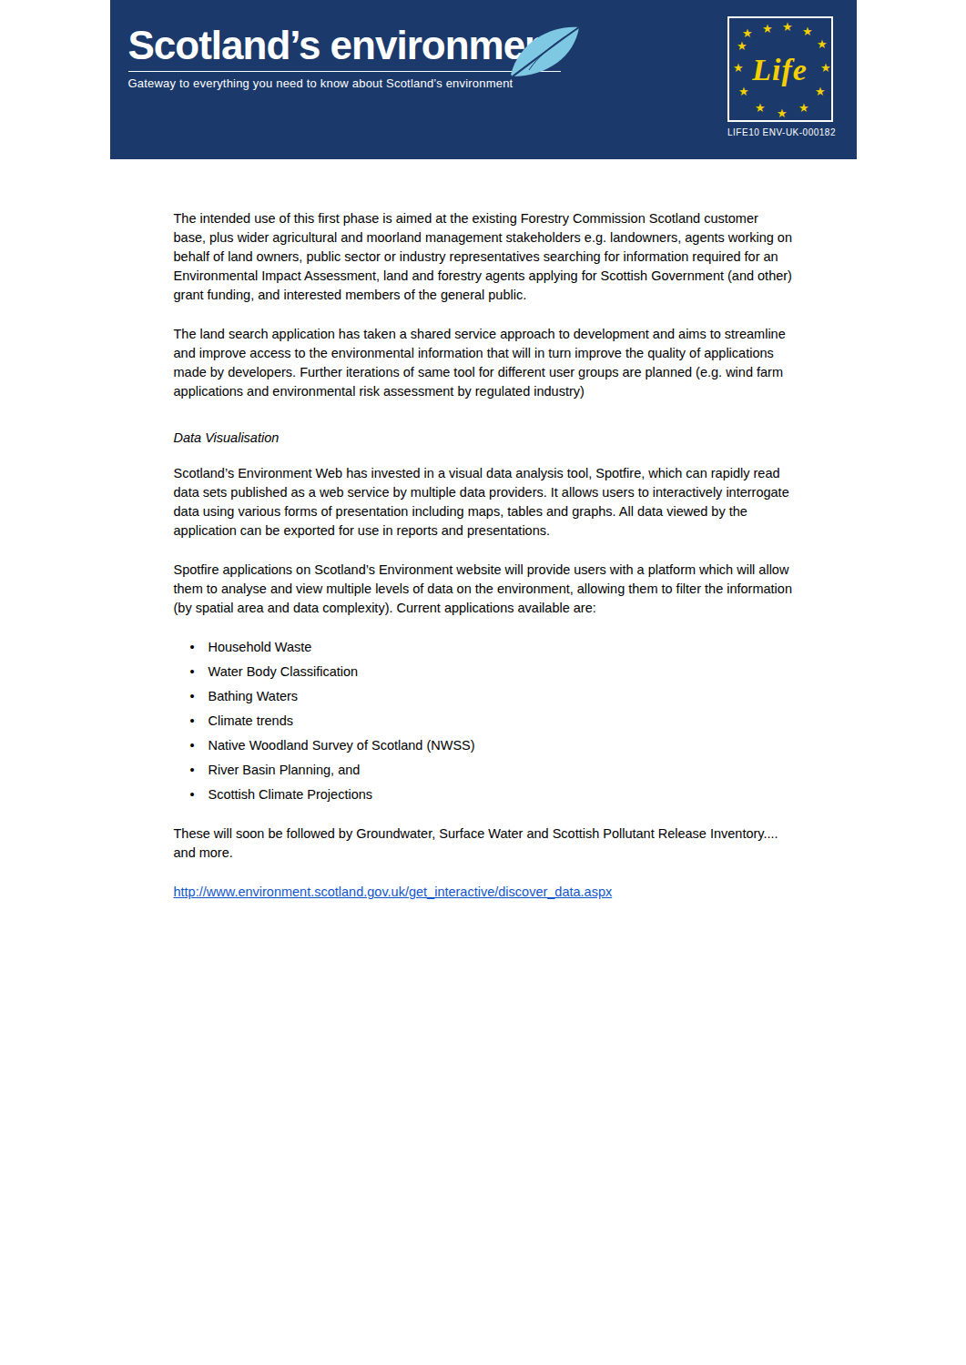Scotland’s environment
Gateway to everything you need to know about Scotland’s environment
★ ★ ★ ★ ★ ★ ★ ★ ★ ★ ★ ★ ★
Life
LIFE10 ENV-UK-000182
The intended use of this first phase is aimed at the existing Forestry Commission Scotland customer base, plus wider agricultural and moorland management stakeholders e.g. landowners, agents working on behalf of land owners, public sector or industry representatives searching for information required for an Environmental Impact Assessment, land and forestry agents applying for Scottish Government (and other) grant funding, and interested members of the general public.
The land search application has taken a shared service approach to development and aims to streamline and improve access to the environmental information that will in turn improve the quality of applications made by developers. Further iterations of same tool for different user groups are planned (e.g. wind farm applications and environmental risk assessment by regulated industry)
Data Visualisation
Scotland’s Environment Web has invested in a visual data analysis tool, Spotfire, which can rapidly read data sets published as a web service by multiple data providers. It allows users to interactively interrogate data using various forms of presentation including maps, tables and graphs. All data viewed by the application can be exported for use in reports and presentations.
Spotfire applications on Scotland’s Environment website will provide users with a platform which will allow them to analyse and view multiple levels of data on the environment, allowing them to filter the information (by spatial area and data complexity). Current applications available are:
Household Waste
Water Body Classification
Bathing Waters
Climate trends
Native Woodland Survey of Scotland (NWSS)
River Basin Planning, and
Scottish Climate Projections
These will soon be followed by Groundwater, Surface Water and Scottish Pollutant Release Inventory.... and more.
http://www.environment.scotland.gov.uk/get_interactive/discover_data.aspx